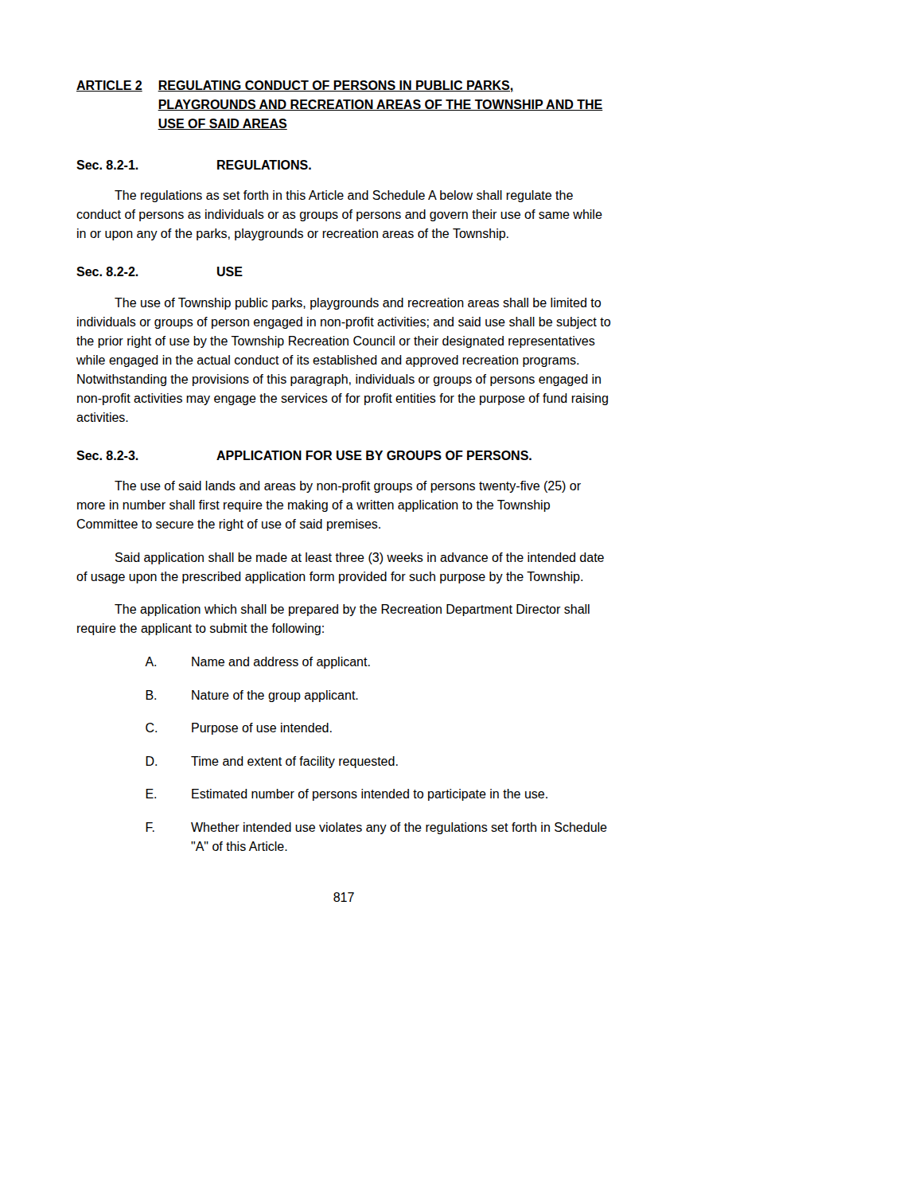ARTICLE 2 REGULATING CONDUCT OF PERSONS IN PUBLIC PARKS, PLAYGROUNDS AND RECREATION AREAS OF THE TOWNSHIP AND THE USE OF SAID AREAS
Sec. 8.2-1. REGULATIONS.
The regulations as set forth in this Article and Schedule A below shall regulate the conduct of persons as individuals or as groups of persons and govern their use of same while in or upon any of the parks, playgrounds or recreation areas of the Township.
Sec. 8.2-2. USE
The use of Township public parks, playgrounds and recreation areas shall be limited to individuals or groups of person engaged in non-profit activities; and said use shall be subject to the prior right of use by the Township Recreation Council or their designated representatives while engaged in the actual conduct of its established and approved recreation programs. Notwithstanding the provisions of this paragraph, individuals or groups of persons engaged in non-profit activities may engage the services of for profit entities for the purpose of fund raising activities.
Sec. 8.2-3. APPLICATION FOR USE BY GROUPS OF PERSONS.
The use of said lands and areas by non-profit groups of persons twenty-five (25) or more in number shall first require the making of a written application to the Township Committee to secure the right of use of said premises.
Said application shall be made at least three (3) weeks in advance of the intended date of usage upon the prescribed application form provided for such purpose by the Township.
The application which shall be prepared by the Recreation Department Director shall require the applicant to submit the following:
A. Name and address of applicant.
B. Nature of the group applicant.
C. Purpose of use intended.
D. Time and extent of facility requested.
E. Estimated number of persons intended to participate in the use.
F. Whether intended use violates any of the regulations set forth in Schedule "A" of this Article.
817